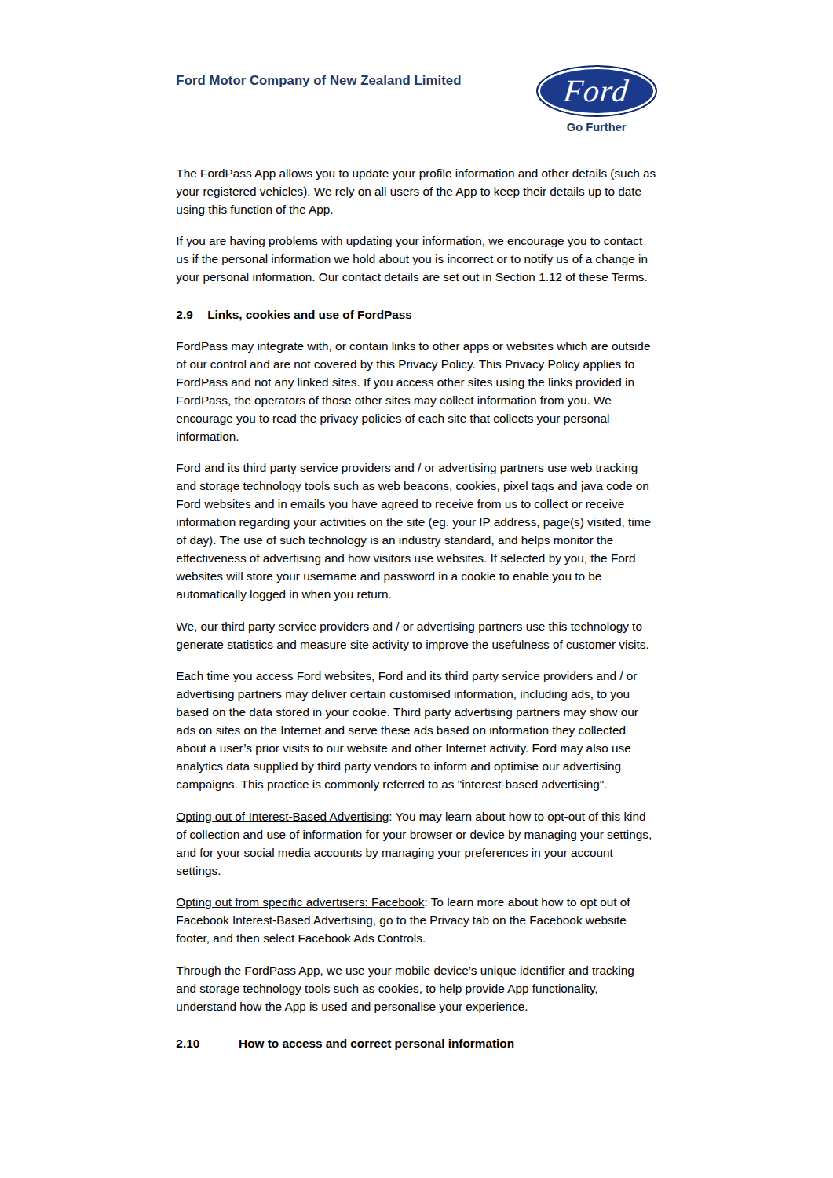Ford Motor Company of New Zealand Limited
Ford
Go Further
The FordPass App allows you to update your profile information and other details (such as your registered vehicles). We rely on all users of the App to keep their details up to date using this function of the App.
If you are having problems with updating your information, we encourage you to contact us if the personal information we hold about you is incorrect or to notify us of a change in your personal information. Our contact details are set out in Section 1.12 of these Terms.
2.9 Links, cookies and use of FordPass
FordPass may integrate with, or contain links to other apps or websites which are outside of our control and are not covered by this Privacy Policy. This Privacy Policy applies to FordPass and not any linked sites. If you access other sites using the links provided in FordPass, the operators of those other sites may collect information from you. We encourage you to read the privacy policies of each site that collects your personal information.
Ford and its third party service providers and / or advertising partners use web tracking and storage technology tools such as web beacons, cookies, pixel tags and java code on Ford websites and in emails you have agreed to receive from us to collect or receive information regarding your activities on the site (eg. your IP address, page(s) visited, time of day). The use of such technology is an industry standard, and helps monitor the effectiveness of advertising and how visitors use websites. If selected by you, the Ford websites will store your username and password in a cookie to enable you to be automatically logged in when you return.
We, our third party service providers and / or advertising partners use this technology to generate statistics and measure site activity to improve the usefulness of customer visits.
Each time you access Ford websites, Ford and its third party service providers and / or advertising partners may deliver certain customised information, including ads, to you based on the data stored in your cookie. Third party advertising partners may show our ads on sites on the Internet and serve these ads based on information they collected about a user’s prior visits to our website and other Internet activity. Ford may also use analytics data supplied by third party vendors to inform and optimise our advertising campaigns. This practice is commonly referred to as "interest-based advertising".
Opting out of Interest-Based Advertising: You may learn about how to opt-out of this kind of collection and use of information for your browser or device by managing your settings, and for your social media accounts by managing your preferences in your account settings.
Opting out from specific advertisers: Facebook: To learn more about how to opt out of Facebook Interest-Based Advertising, go to the Privacy tab on the Facebook website footer, and then select Facebook Ads Controls.
Through the FordPass App, we use your mobile device’s unique identifier and tracking and storage technology tools such as cookies, to help provide App functionality, understand how the App is used and personalise your experience.
2.10 How to access and correct personal information